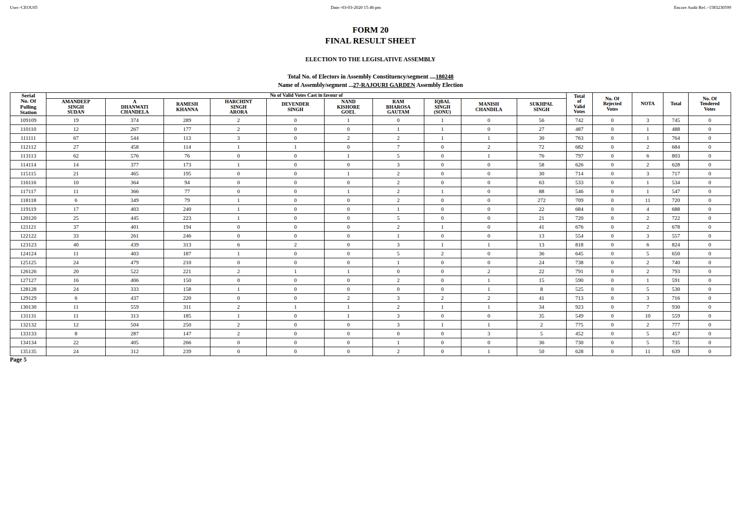User:-CEOU05 Date:-03-03-2020 15:46:pm Encore Audit Ref.:-1583230599
FORM 20
FINAL RESULT SHEET
ELECTION TO THE LEGISLATIVE ASSEMBLY
Total No. of Electors in Assembly Constituency/segment ....180248
Name of Assembly/segment ...27-RAJOURI GARDEN Assembly Election
| Serial No. Of Polling Station | No of Valid Votes Cast in favour of | Total of Valid Votes | No. Of Rejected Votes | NOTA | Total | No. Of Tendered Votes |
| --- | --- | --- | --- | --- | --- | --- |
| AMANDEEP SINGH SUDAN | A DHANWATI CHANDELA | RAMESH KHANNA | HARCHINT SINGH ARORA | DEVENDER SINGH | NAND KISHORE GOEL | RAM BHAROSA GAUTAM | IQBAL SINGH (SONU) | MANISH CHANDILA | SUKHPAL SINGH |
| 109109 | 19 | 374 | 289 | 2 | 0 | 1 | 0 | 1 | 0 | 56 | 742 | 0 | 3 | 745 | 0 |
| 110110 | 12 | 267 | 177 | 2 | 0 | 0 | 1 | 1 | 0 | 27 | 487 | 0 | 1 | 488 | 0 |
| 111111 | 67 | 544 | 113 | 3 | 0 | 2 | 2 | 1 | 1 | 30 | 763 | 0 | 1 | 764 | 0 |
| 112112 | 27 | 458 | 114 | 1 | 1 | 0 | 7 | 0 | 2 | 72 | 682 | 0 | 2 | 684 | 0 |
| 113113 | 62 | 576 | 76 | 0 | 0 | 1 | 5 | 0 | 1 | 76 | 797 | 0 | 6 | 803 | 0 |
| 114114 | 14 | 377 | 173 | 1 | 0 | 0 | 3 | 0 | 0 | 58 | 626 | 0 | 2 | 628 | 0 |
| 115115 | 21 | 465 | 195 | 0 | 0 | 1 | 2 | 0 | 0 | 30 | 714 | 0 | 3 | 717 | 0 |
| 116116 | 10 | 364 | 94 | 0 | 0 | 0 | 2 | 0 | 0 | 63 | 533 | 0 | 1 | 534 | 0 |
| 117117 | 11 | 366 | 77 | 0 | 0 | 1 | 2 | 1 | 0 | 88 | 546 | 0 | 1 | 547 | 0 |
| 118118 | 6 | 349 | 79 | 1 | 0 | 0 | 2 | 0 | 0 | 272 | 709 | 0 | 11 | 720 | 0 |
| 119119 | 17 | 403 | 240 | 1 | 0 | 0 | 1 | 0 | 0 | 22 | 684 | 0 | 4 | 688 | 0 |
| 120120 | 25 | 445 | 223 | 1 | 0 | 0 | 5 | 0 | 0 | 21 | 720 | 0 | 2 | 722 | 0 |
| 121121 | 37 | 401 | 194 | 0 | 0 | 0 | 2 | 1 | 0 | 41 | 676 | 0 | 2 | 678 | 0 |
| 122122 | 33 | 261 | 246 | 0 | 0 | 0 | 1 | 0 | 0 | 13 | 554 | 0 | 3 | 557 | 0 |
| 123123 | 40 | 439 | 313 | 6 | 2 | 0 | 3 | 1 | 1 | 13 | 818 | 0 | 6 | 824 | 0 |
| 124124 | 11 | 403 | 187 | 1 | 0 | 0 | 5 | 2 | 0 | 36 | 645 | 0 | 5 | 650 | 0 |
| 125125 | 24 | 479 | 210 | 0 | 0 | 0 | 1 | 0 | 0 | 24 | 738 | 0 | 2 | 740 | 0 |
| 126126 | 20 | 522 | 221 | 2 | 1 | 1 | 0 | 0 | 2 | 22 | 791 | 0 | 2 | 793 | 0 |
| 127127 | 16 | 406 | 150 | 0 | 0 | 0 | 2 | 0 | 1 | 15 | 590 | 0 | 1 | 591 | 0 |
| 128128 | 24 | 333 | 158 | 1 | 0 | 0 | 0 | 0 | 1 | 8 | 525 | 0 | 5 | 530 | 0 |
| 129129 | 6 | 437 | 220 | 0 | 0 | 2 | 3 | 2 | 2 | 41 | 713 | 0 | 3 | 716 | 0 |
| 130130 | 11 | 559 | 311 | 2 | 1 | 1 | 2 | 1 | 1 | 34 | 923 | 0 | 7 | 930 | 0 |
| 131131 | 11 | 313 | 185 | 1 | 0 | 1 | 3 | 0 | 0 | 35 | 549 | 0 | 10 | 559 | 0 |
| 132132 | 12 | 504 | 250 | 2 | 0 | 0 | 3 | 1 | 1 | 2 | 775 | 0 | 2 | 777 | 0 |
| 133133 | 8 | 287 | 147 | 2 | 0 | 0 | 0 | 0 | 3 | 5 | 452 | 0 | 5 | 457 | 0 |
| 134134 | 22 | 405 | 266 | 0 | 0 | 0 | 1 | 0 | 0 | 36 | 730 | 0 | 5 | 735 | 0 |
| 135135 | 24 | 312 | 239 | 0 | 0 | 0 | 2 | 0 | 1 | 50 | 628 | 0 | 11 | 639 | 0 |
Page 5